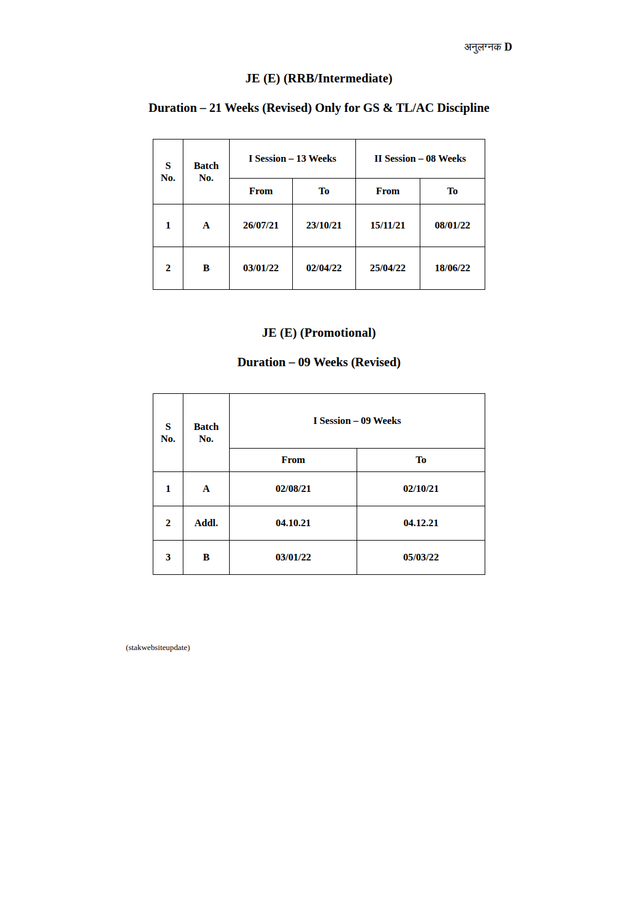अनुलग्नक D
JE (E) (RRB/Intermediate)
Duration – 21 Weeks (Revised) Only for GS & TL/AC Discipline
| S No. | Batch No. | I Session – 13 Weeks | II Session – 08 Weeks |
| --- | --- | --- | --- |
| From | To | From | To |
| 1 | A | 26/07/21 | 23/10/21 | 15/11/21 | 08/01/22 |
| 2 | B | 03/01/22 | 02/04/22 | 25/04/22 | 18/06/22 |
JE (E) (Promotional)
Duration – 09 Weeks (Revised)
| S No. | Batch No. | I Session – 09 Weeks |
| --- | --- | --- |
| From | To |
| 1 | A | 02/08/21 | 02/10/21 |
| 2 | Addl. | 04.10.21 | 04.12.21 |
| 3 | B | 03/01/22 | 05/03/22 |
(stakwebsiteupdate)